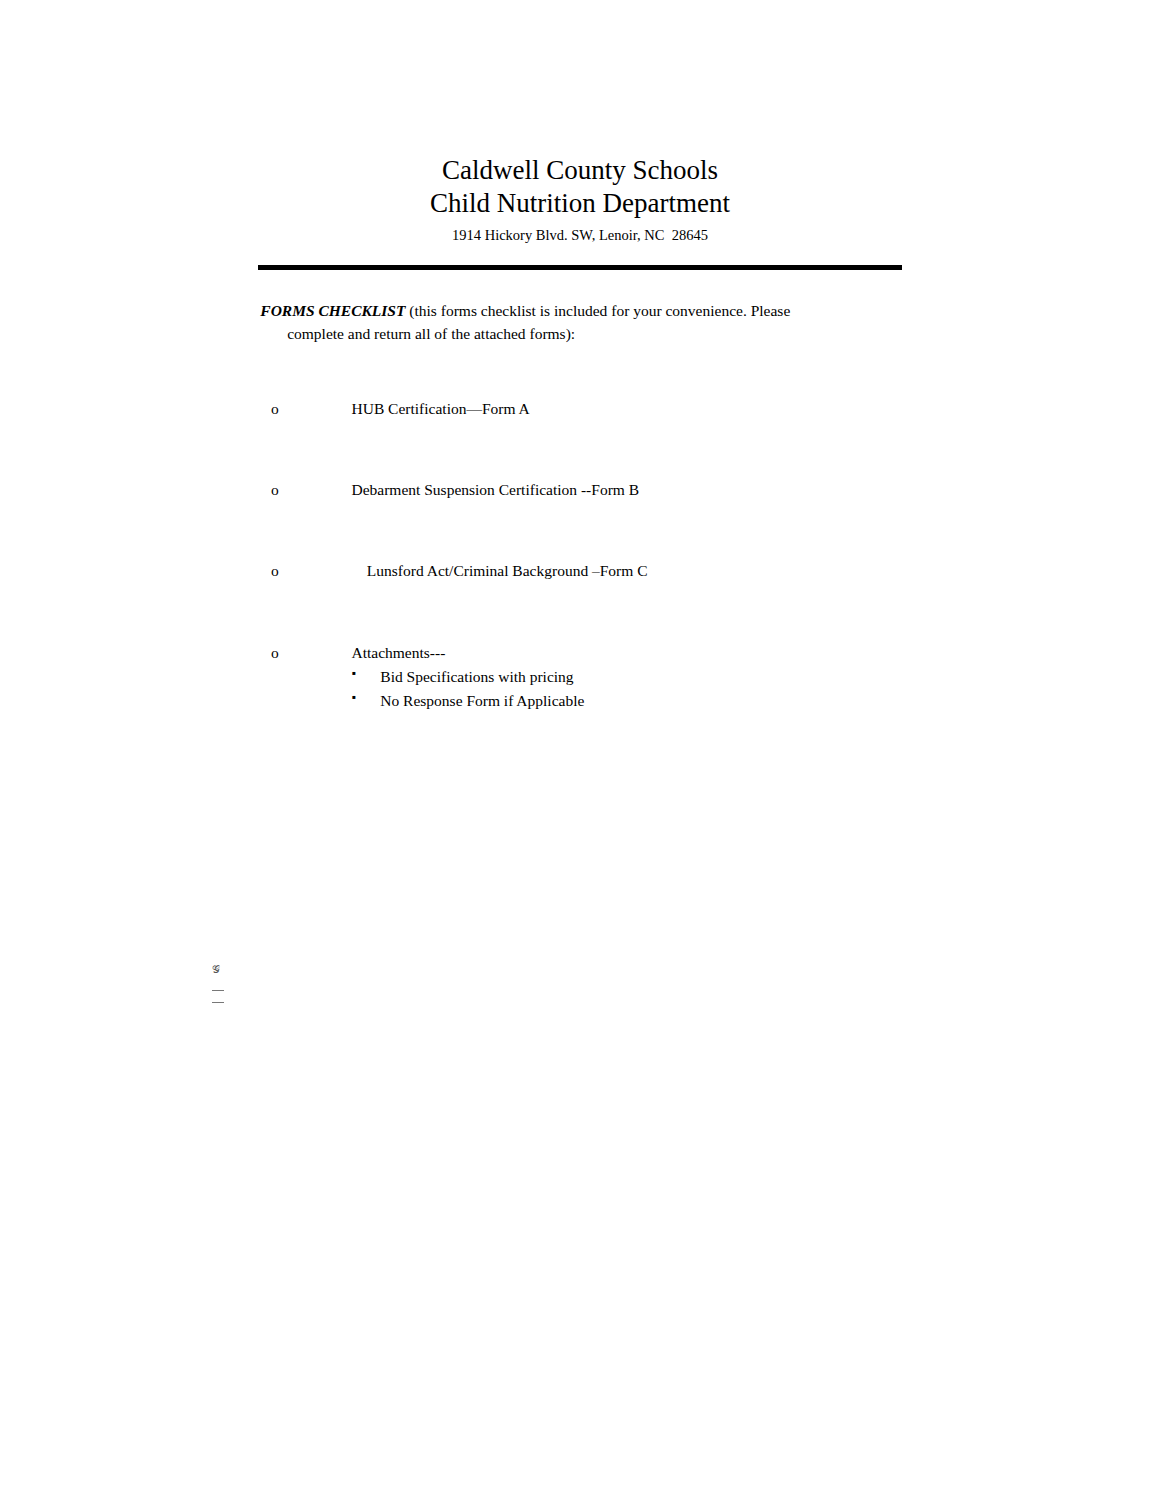Caldwell County Schools
Child Nutrition Department
1914 Hickory Blvd. SW, Lenoir, NC 28645
FORMS CHECKLIST (this forms checklist is included for your convenience. Please complete and return all of the attached forms):
HUB Certification—Form A
Debarment Suspension Certification --Form B
Lunsford Act/Criminal Background –Form C
Attachments---
Bid Specifications with pricing
No Response Form if Applicable
𝒢